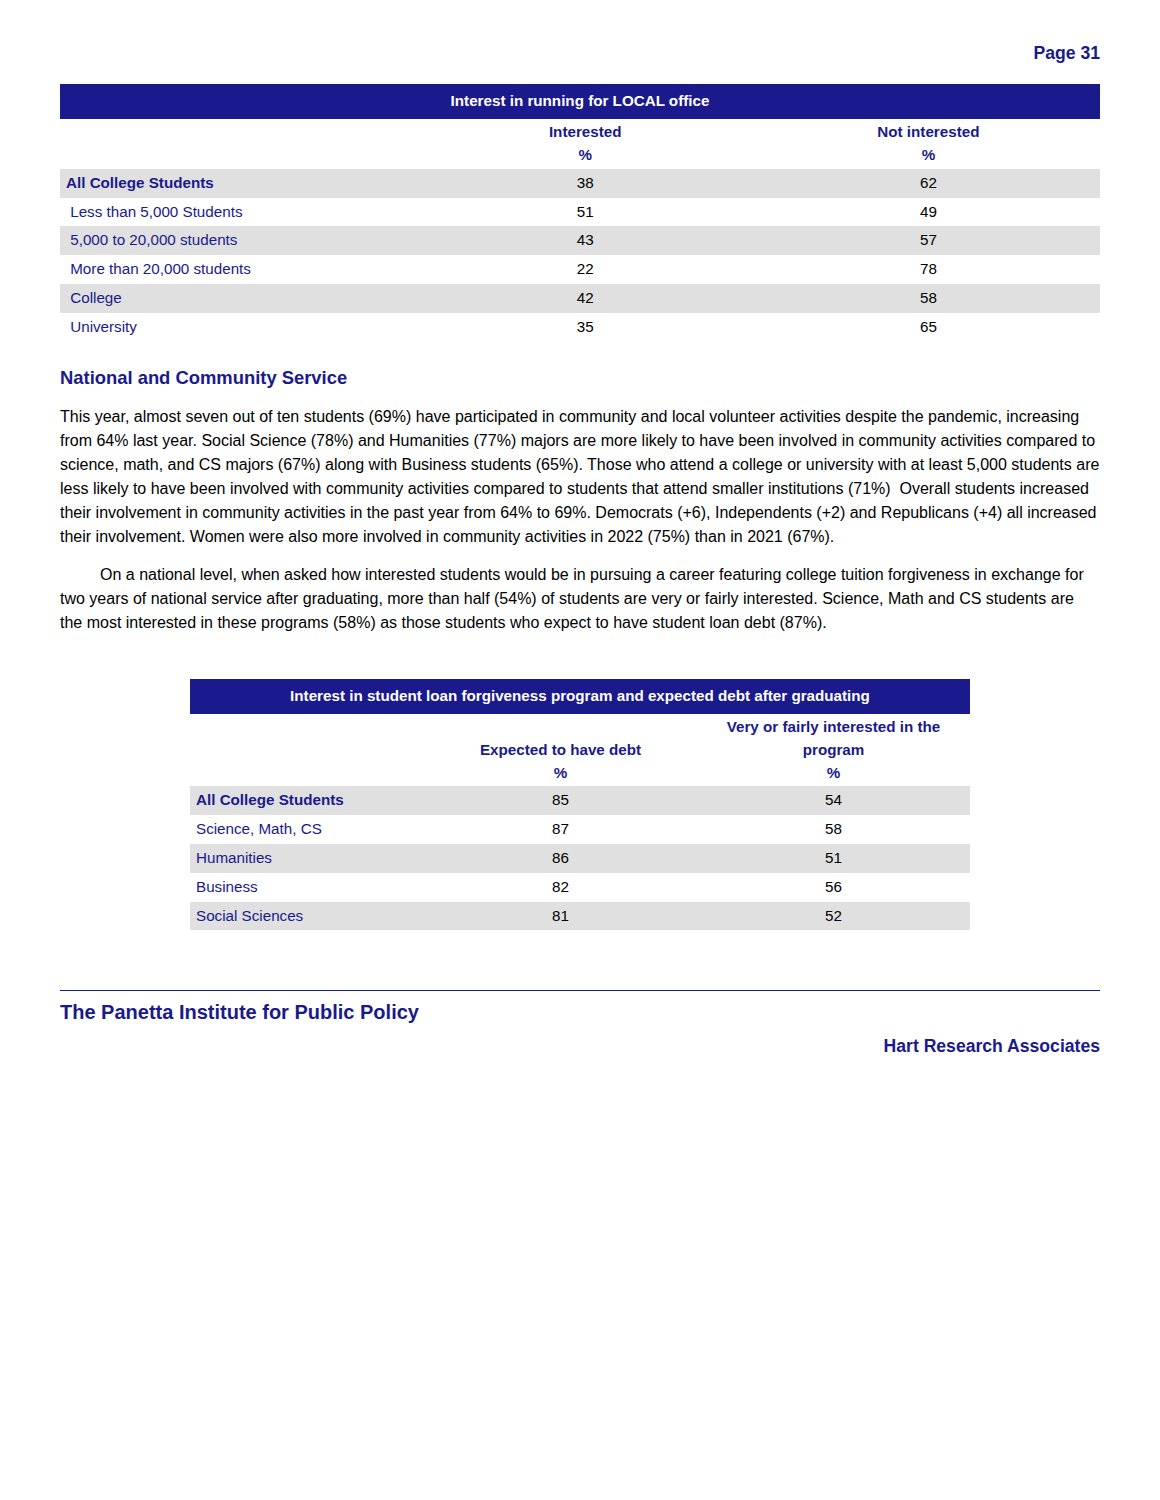Page 31
| Interest in running for LOCAL office |
| | Interested % | Not interested % |
| All College Students | 38 | 62 |
| Less than 5,000 Students | 51 | 49 |
| 5,000 to 20,000 students | 43 | 57 |
| More than 20,000 students | 22 | 78 |
| College | 42 | 58 |
| University | 35 | 65 |
National and Community Service
This year, almost seven out of ten students (69%) have participated in community and local volunteer activities despite the pandemic, increasing from 64% last year. Social Science (78%) and Humanities (77%) majors are more likely to have been involved in community activities compared to science, math, and CS majors (67%) along with Business students (65%). Those who attend a college or university with at least 5,000 students are less likely to have been involved with community activities compared to students that attend smaller institutions (71%) Overall students increased their involvement in community activities in the past year from 64% to 69%. Democrats (+6), Independents (+2) and Republicans (+4) all increased their involvement. Women were also more involved in community activities in 2022 (75%) than in 2021 (67%).
On a national level, when asked how interested students would be in pursuing a career featuring college tuition forgiveness in exchange for two years of national service after graduating, more than half (54%) of students are very or fairly interested. Science, Math and CS students are the most interested in these programs (58%) as those students who expect to have student loan debt (87%).
| Interest in student loan forgiveness program and expected debt after graduating |
| | Expected to have debt % | Very or fairly interested in the program % |
| All College Students | 85 | 54 |
| Science, Math, CS | 87 | 58 |
| Humanities | 86 | 51 |
| Business | 82 | 56 |
| Social Sciences | 81 | 52 |
The Panetta Institute for Public Policy
Hart Research Associates